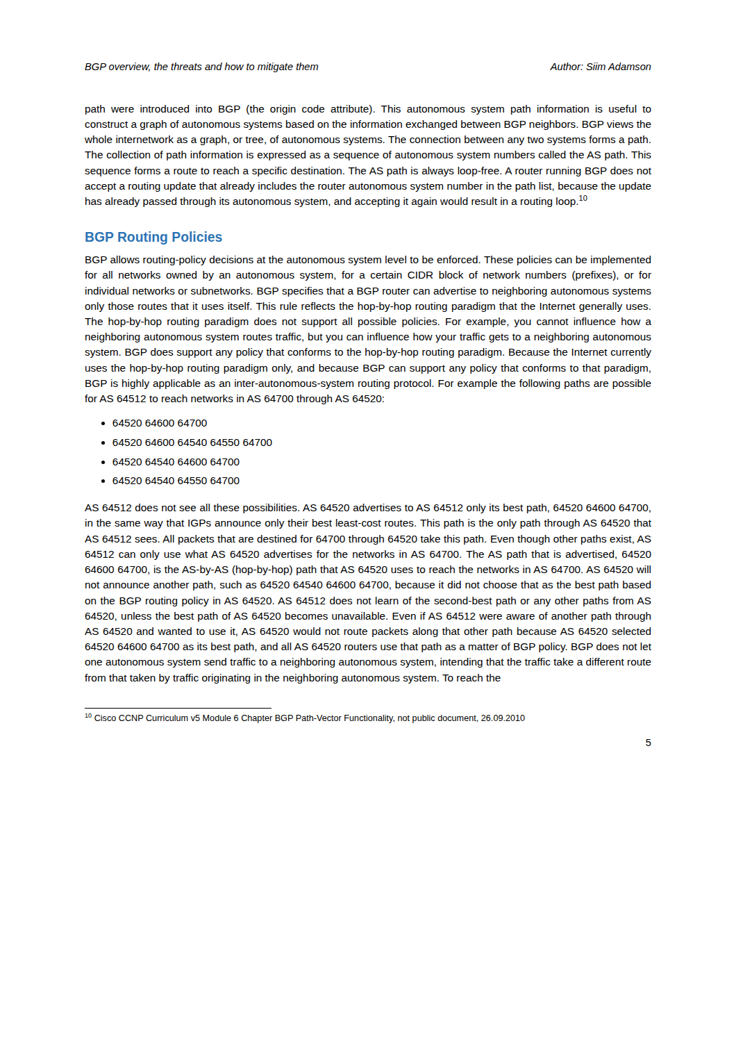BGP overview, the threats and how to mitigate them Author: Siim Adamson
path were introduced into BGP (the origin code attribute). This autonomous system path information is useful to construct a graph of autonomous systems based on the information exchanged between BGP neighbors. BGP views the whole internetwork as a graph, or tree, of autonomous systems. The connection between any two systems forms a path. The collection of path information is expressed as a sequence of autonomous system numbers called the AS path. This sequence forms a route to reach a specific destination. The AS path is always loop-free. A router running BGP does not accept a routing update that already includes the router autonomous system number in the path list, because the update has already passed through its autonomous system, and accepting it again would result in a routing loop.10
BGP Routing Policies
BGP allows routing-policy decisions at the autonomous system level to be enforced. These policies can be implemented for all networks owned by an autonomous system, for a certain CIDR block of network numbers (prefixes), or for individual networks or subnetworks. BGP specifies that a BGP router can advertise to neighboring autonomous systems only those routes that it uses itself. This rule reflects the hop-by-hop routing paradigm that the Internet generally uses. The hop-by-hop routing paradigm does not support all possible policies. For example, you cannot influence how a neighboring autonomous system routes traffic, but you can influence how your traffic gets to a neighboring autonomous system. BGP does support any policy that conforms to the hop-by-hop routing paradigm. Because the Internet currently uses the hop-by-hop routing paradigm only, and because BGP can support any policy that conforms to that paradigm, BGP is highly applicable as an inter-autonomous-system routing protocol. For example the following paths are possible for AS 64512 to reach networks in AS 64700 through AS 64520:
64520 64600 64700
64520 64600 64540 64550 64700
64520 64540 64600 64700
64520 64540 64550 64700
AS 64512 does not see all these possibilities. AS 64520 advertises to AS 64512 only its best path, 64520 64600 64700, in the same way that IGPs announce only their best least-cost routes. This path is the only path through AS 64520 that AS 64512 sees. All packets that are destined for 64700 through 64520 take this path. Even though other paths exist, AS 64512 can only use what AS 64520 advertises for the networks in AS 64700. The AS path that is advertised, 64520 64600 64700, is the AS-by-AS (hop-by-hop) path that AS 64520 uses to reach the networks in AS 64700. AS 64520 will not announce another path, such as 64520 64540 64600 64700, because it did not choose that as the best path based on the BGP routing policy in AS 64520. AS 64512 does not learn of the second-best path or any other paths from AS 64520, unless the best path of AS 64520 becomes unavailable. Even if AS 64512 were aware of another path through AS 64520 and wanted to use it, AS 64520 would not route packets along that other path because AS 64520 selected 64520 64600 64700 as its best path, and all AS 64520 routers use that path as a matter of BGP policy. BGP does not let one autonomous system send traffic to a neighboring autonomous system, intending that the traffic take a different route from that taken by traffic originating in the neighboring autonomous system. To reach the
10 Cisco CCNP Curriculum v5 Module 6 Chapter BGP Path-Vector Functionality, not public document, 26.09.2010
5